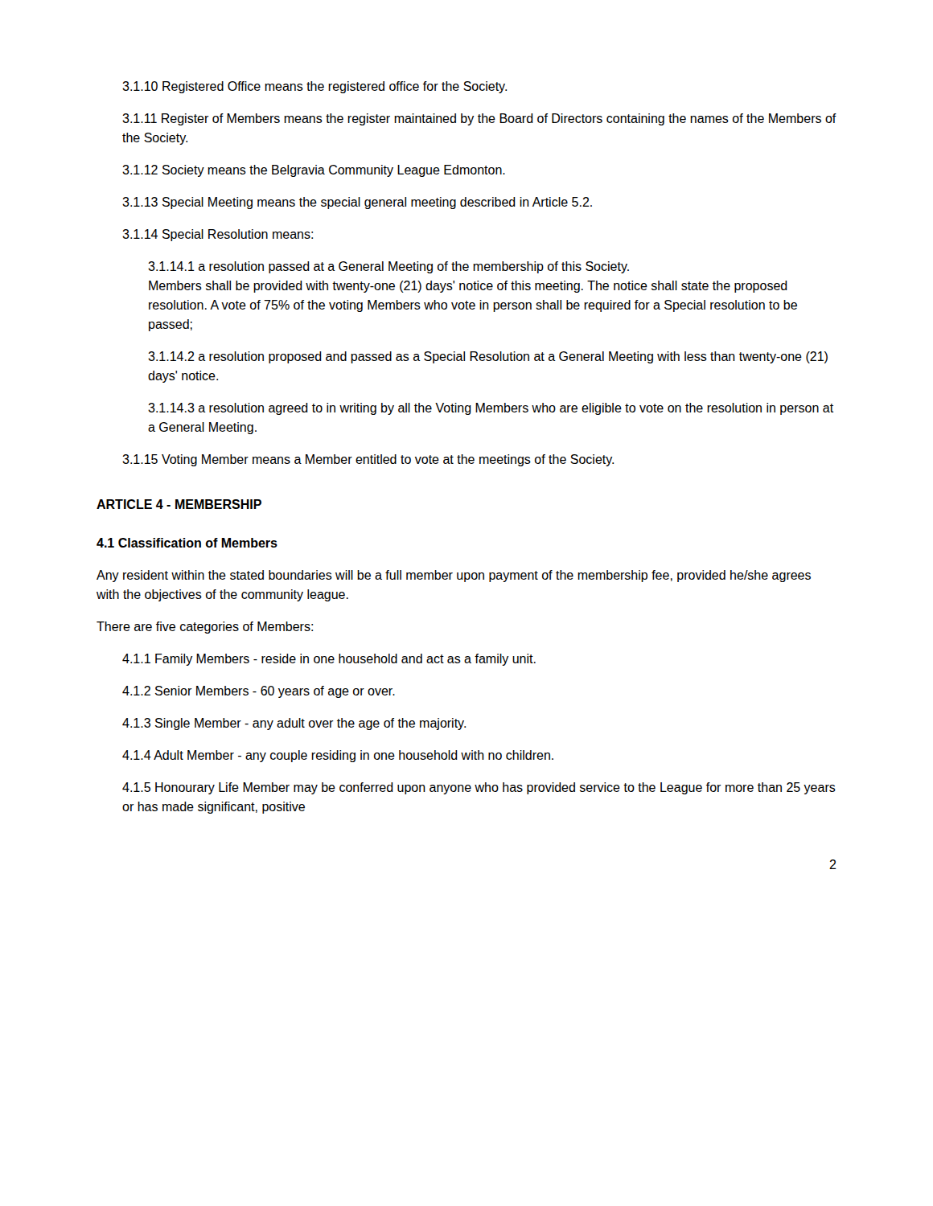3.1.10 Registered Office means the registered office for the Society.
3.1.11 Register of Members means the register maintained by the Board of Directors containing the names of the Members of the Society.
3.1.12 Society means the Belgravia Community League Edmonton.
3.1.13 Special Meeting means the special general meeting described in Article 5.2.
3.1.14 Special Resolution means:
3.1.14.1 a resolution passed at a General Meeting of the membership of this Society.
Members shall be provided with twenty-one (21) days' notice of this meeting. The notice shall state the proposed resolution. A vote of 75% of the voting Members who vote in person shall be required for a Special resolution to be passed;
3.1.14.2 a resolution proposed and passed as a Special Resolution at a General Meeting with less than twenty-one (21) days' notice.
3.1.14.3 a resolution agreed to in writing by all the Voting Members who are eligible to vote on the resolution in person at a General Meeting.
3.1.15 Voting Member means a Member entitled to vote at the meetings of the Society.
ARTICLE 4 - MEMBERSHIP
4.1 Classification of Members
Any resident within the stated boundaries will be a full member upon payment of the membership fee, provided he/she agrees with the objectives of the community league.
There are five categories of Members:
4.1.1 Family Members - reside in one household and act as a family unit.
4.1.2 Senior Members - 60 years of age or over.
4.1.3 Single Member - any adult over the age of the majority.
4.1.4 Adult Member - any couple residing in one household with no children.
4.1.5 Honourary Life Member may be conferred upon anyone who has provided service to the League for more than 25 years or has made significant, positive
2